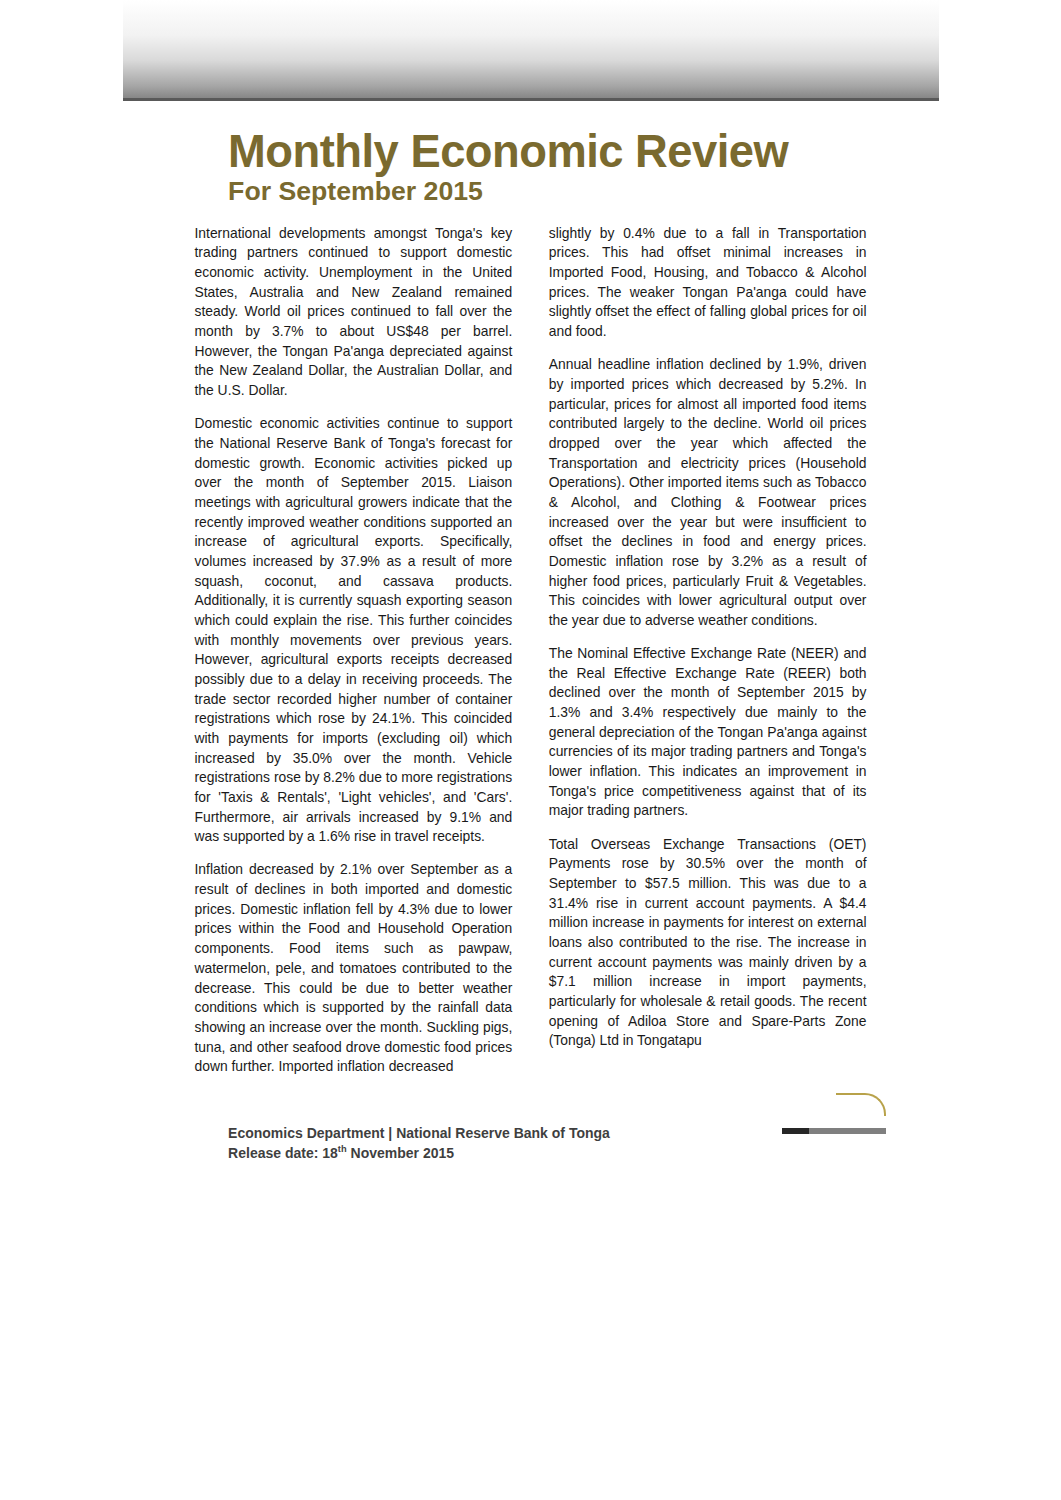Monthly Economic Review
For September 2015
International developments amongst Tonga's key trading partners continued to support domestic economic activity. Unemployment in the United States, Australia and New Zealand remained steady. World oil prices continued to fall over the month by 3.7% to about US$48 per barrel. However, the Tongan Pa'anga depreciated against the New Zealand Dollar, the Australian Dollar, and the U.S. Dollar.
Domestic economic activities continue to support the National Reserve Bank of Tonga's forecast for domestic growth. Economic activities picked up over the month of September 2015. Liaison meetings with agricultural growers indicate that the recently improved weather conditions supported an increase of agricultural exports. Specifically, volumes increased by 37.9% as a result of more squash, coconut, and cassava products. Additionally, it is currently squash exporting season which could explain the rise. This further coincides with monthly movements over previous years. However, agricultural exports receipts decreased possibly due to a delay in receiving proceeds. The trade sector recorded higher number of container registrations which rose by 24.1%. This coincided with payments for imports (excluding oil) which increased by 35.0% over the month. Vehicle registrations rose by 8.2% due to more registrations for 'Taxis & Rentals', 'Light vehicles', and 'Cars'. Furthermore, air arrivals increased by 9.1% and was supported by a 1.6% rise in travel receipts.
Inflation decreased by 2.1% over September as a result of declines in both imported and domestic prices. Domestic inflation fell by 4.3% due to lower prices within the Food and Household Operation components. Food items such as pawpaw, watermelon, pele, and tomatoes contributed to the decrease. This could be due to better weather conditions which is supported by the rainfall data showing an increase over the month. Suckling pigs, tuna, and other seafood drove domestic food prices down further. Imported inflation decreased
slightly by 0.4% due to a fall in Transportation prices. This had offset minimal increases in Imported Food, Housing, and Tobacco & Alcohol prices. The weaker Tongan Pa'anga could have slightly offset the effect of falling global prices for oil and food.
Annual headline inflation declined by 1.9%, driven by imported prices which decreased by 5.2%. In particular, prices for almost all imported food items contributed largely to the decline. World oil prices dropped over the year which affected the Transportation and electricity prices (Household Operations). Other imported items such as Tobacco & Alcohol, and Clothing & Footwear prices increased over the year but were insufficient to offset the declines in food and energy prices. Domestic inflation rose by 3.2% as a result of higher food prices, particularly Fruit & Vegetables. This coincides with lower agricultural output over the year due to adverse weather conditions.
The Nominal Effective Exchange Rate (NEER) and the Real Effective Exchange Rate (REER) both declined over the month of September 2015 by 1.3% and 3.4% respectively due mainly to the general depreciation of the Tongan Pa'anga against currencies of its major trading partners and Tonga's lower inflation. This indicates an improvement in Tonga's price competitiveness against that of its major trading partners.
Total Overseas Exchange Transactions (OET) Payments rose by 30.5% over the month of September to $57.5 million. This was due to a 31.4% rise in current account payments. A $4.4 million increase in payments for interest on external loans also contributed to the rise. The increase in current account payments was mainly driven by a $7.1 million increase in import payments, particularly for wholesale & retail goods. The recent opening of Adiloa Store and Spare-Parts Zone (Tonga) Ltd in Tongatapu
Economics Department | National Reserve Bank of Tonga
Release date: 18th November 2015